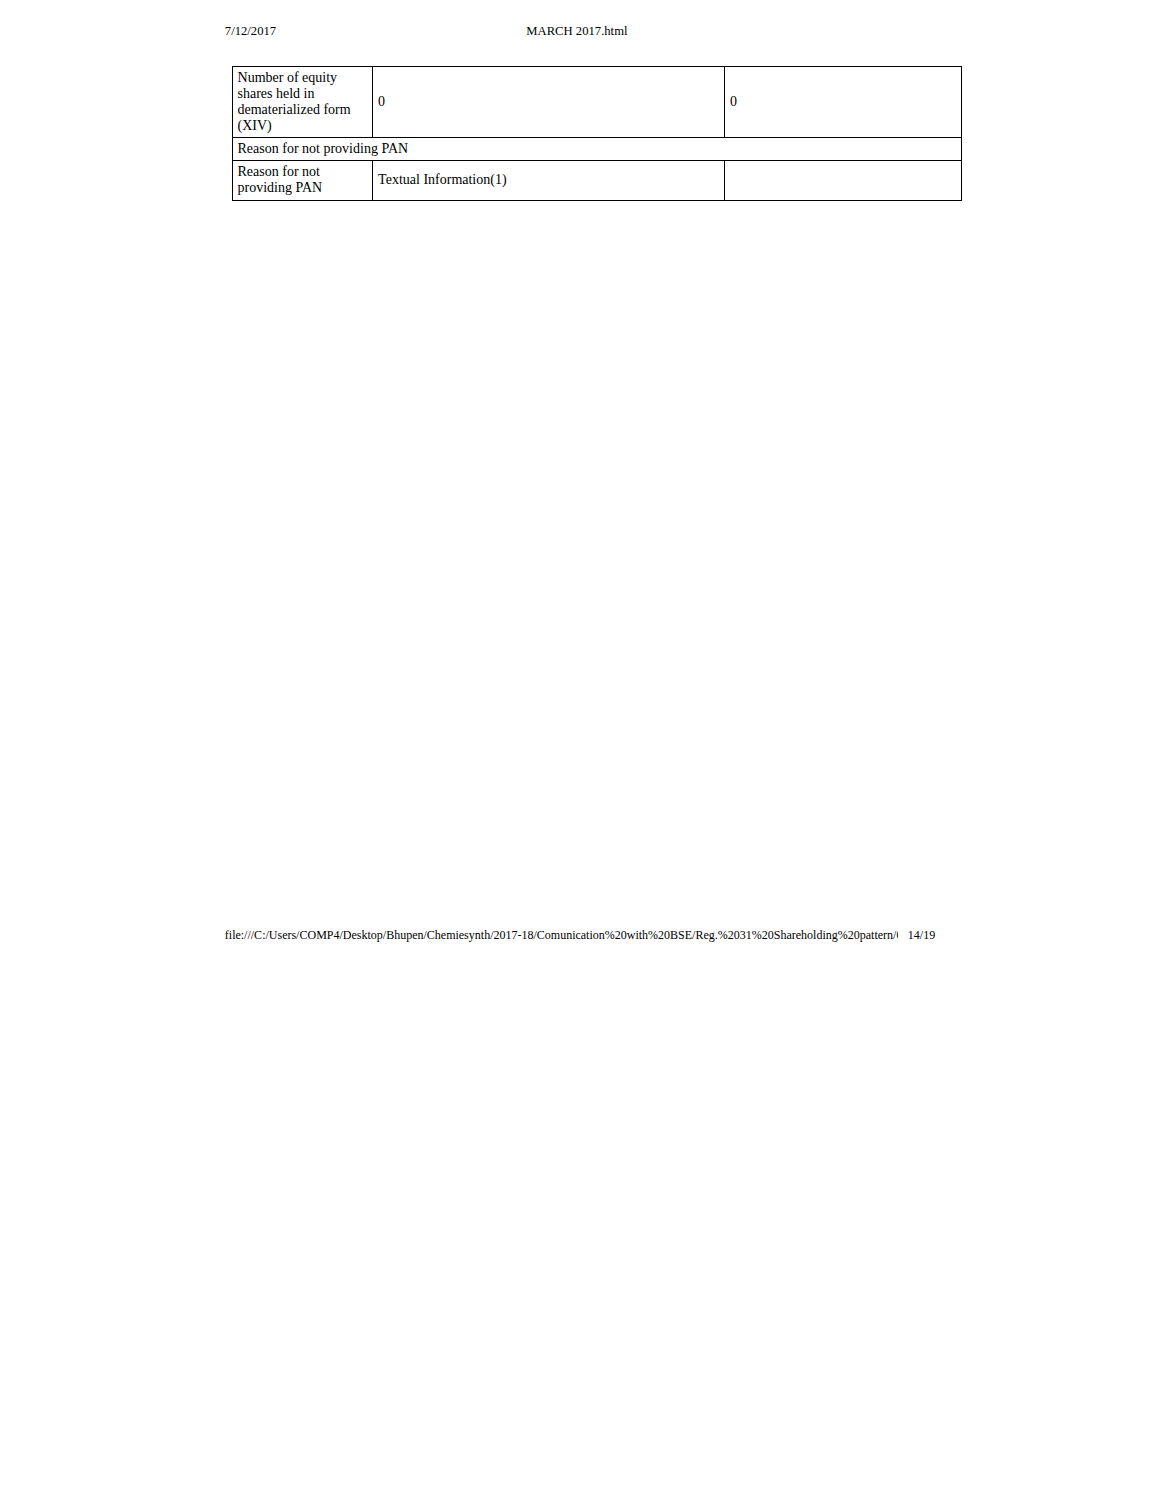7/12/2017
MARCH 2017.html
| Number of equity shares held in dematerialized form (XIV) | 0 | 0 |
| Reason for not providing PAN |
| Reason for not providing PAN | Textual Information(1) | |
file:///C:/Users/COMP4/Desktop/Bhupen/Chemiesynth/2017-18/Comunication%20with%20BSE/Reg.%2031%20Shareholding%20pattern/01.%20March%2020…
14/19